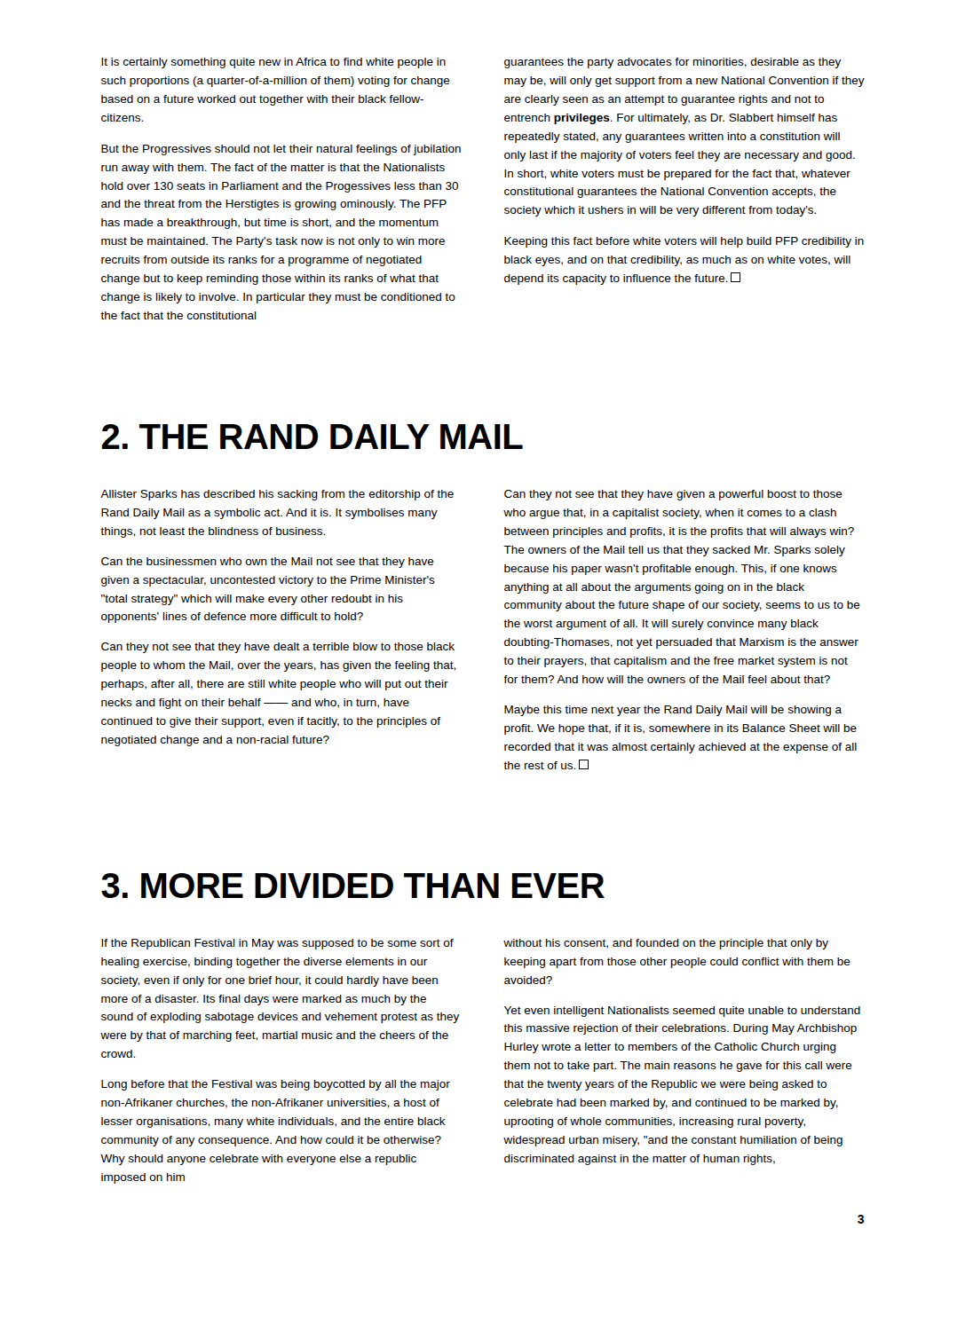It is certainly something quite new in Africa to find white people in such proportions (a quarter-of-a-million of them) voting for change based on a future worked out together with their black fellow-citizens.
But the Progressives should not let their natural feelings of jubilation run away with them. The fact of the matter is that the Nationalists hold over 130 seats in Parliament and the Progessives less than 30 and the threat from the Herstigtes is growing ominously. The PFP has made a breakthrough, but time is short, and the momentum must be maintained. The Party's task now is not only to win more recruits from outside its ranks for a programme of negotiated change but to keep reminding those within its ranks of what that change is likely to involve. In particular they must be conditioned to the fact that the constitutional
guarantees the party advocates for minorities, desirable as they may be, will only get support from a new National Convention if they are clearly seen as an attempt to guarantee rights and not to entrench privileges. For ultimately, as Dr. Slabbert himself has repeatedly stated, any guarantees written into a constitution will only last if the majority of voters feel they are necessary and good. In short, white voters must be prepared for the fact that, whatever constitutional guarantees the National Convention accepts, the society which it ushers in will be very different from today's.
Keeping this fact before white voters will help build PFP credibility in black eyes, and on that credibility, as much as on white votes, will depend its capacity to influence the future.
2. THE RAND DAILY MAIL
Allister Sparks has described his sacking from the editorship of the Rand Daily Mail as a symbolic act. And it is. It symbolises many things, not least the blindness of business.
Can the businessmen who own the Mail not see that they have given a spectacular, uncontested victory to the Prime Minister's "total strategy" which will make every other redoubt in his opponents' lines of defence more difficult to hold?
Can they not see that they have dealt a terrible blow to those black people to whom the Mail, over the years, has given the feeling that, perhaps, after all, there are still white people who will put out their necks and fight on their behalf —— and who, in turn, have continued to give their support, even if tacitly, to the principles of negotiated change and a non-racial future?
Can they not see that they have given a powerful boost to those who argue that, in a capitalist society, when it comes to a clash between principles and profits, it is the profits that will always win? The owners of the Mail tell us that they sacked Mr. Sparks solely because his paper wasn't profitable enough. This, if one knows anything at all about the arguments going on in the black community about the future shape of our society, seems to us to be the worst argument of all. It will surely convince many black doubting-Thomases, not yet persuaded that Marxism is the answer to their prayers, that capitalism and the free market system is not for them? And how will the owners of the Mail feel about that?
Maybe this time next year the Rand Daily Mail will be showing a profit. We hope that, if it is, somewhere in its Balance Sheet will be recorded that it was almost certainly achieved at the expense of all the rest of us.
3. MORE DIVIDED THAN EVER
If the Republican Festival in May was supposed to be some sort of healing exercise, binding together the diverse elements in our society, even if only for one brief hour, it could hardly have been more of a disaster. Its final days were marked as much by the sound of exploding sabotage devices and vehement protest as they were by that of marching feet, martial music and the cheers of the crowd.
Long before that the Festival was being boycotted by all the major non-Afrikaner churches, the non-Afrikaner universities, a host of lesser organisations, many white individuals, and the entire black community of any consequence. And how could it be otherwise? Why should anyone celebrate with everyone else a republic imposed on him
without his consent, and founded on the principle that only by keeping apart from those other people could conflict with them be avoided?
Yet even intelligent Nationalists seemed quite unable to understand this massive rejection of their celebrations. During May Archbishop Hurley wrote a letter to members of the Catholic Church urging them not to take part. The main reasons he gave for this call were that the twenty years of the Republic we were being asked to celebrate had been marked by, and continued to be marked by, uprooting of whole communities, increasing rural poverty, widespread urban misery, "and the constant humiliation of being discriminated against in the matter of human rights,
3